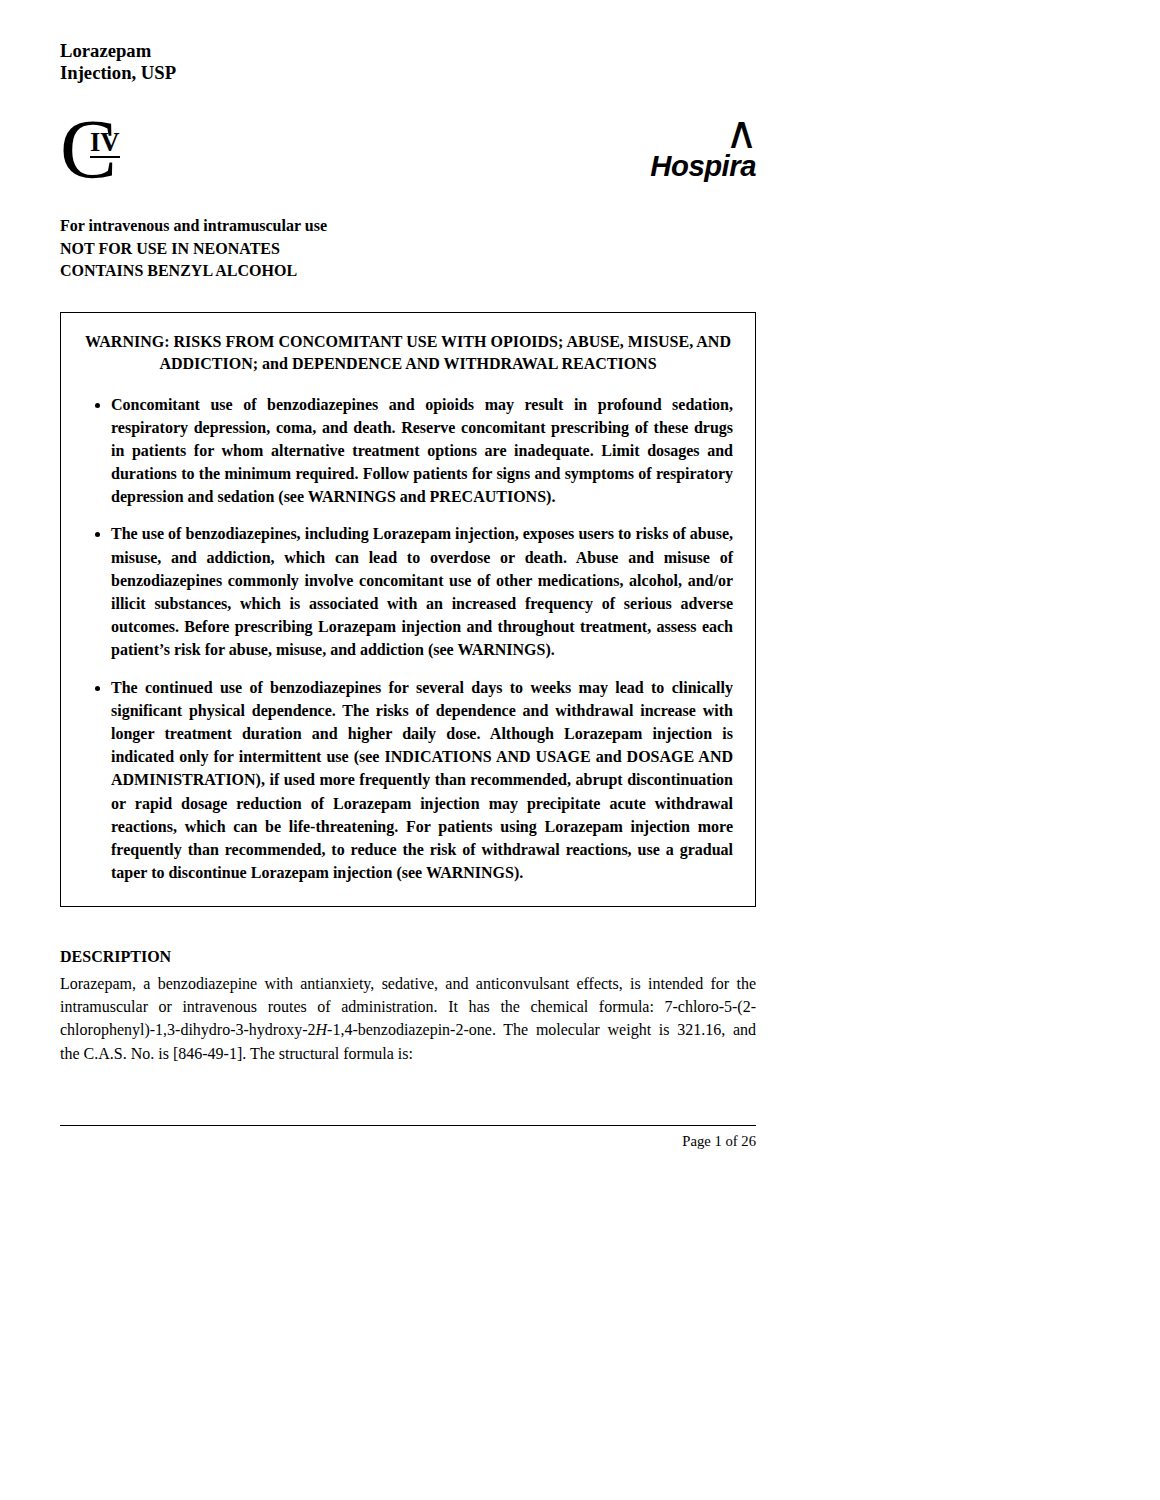Lorazepam
Injection, USP
C IV
∧
Hospira
For intravenous and intramuscular use
NOT FOR USE IN NEONATES
CONTAINS BENZYL ALCOHOL
WARNING: RISKS FROM CONCOMITANT USE WITH OPIOIDS; ABUSE, MISUSE, AND ADDICTION; and DEPENDENCE AND WITHDRAWAL REACTIONS
Concomitant use of benzodiazepines and opioids may result in profound sedation, respiratory depression, coma, and death. Reserve concomitant prescribing of these drugs in patients for whom alternative treatment options are inadequate. Limit dosages and durations to the minimum required. Follow patients for signs and symptoms of respiratory depression and sedation (see WARNINGS and PRECAUTIONS).
The use of benzodiazepines, including Lorazepam injection, exposes users to risks of abuse, misuse, and addiction, which can lead to overdose or death. Abuse and misuse of benzodiazepines commonly involve concomitant use of other medications, alcohol, and/or illicit substances, which is associated with an increased frequency of serious adverse outcomes. Before prescribing Lorazepam injection and throughout treatment, assess each patient’s risk for abuse, misuse, and addiction (see WARNINGS).
The continued use of benzodiazepines for several days to weeks may lead to clinically significant physical dependence. The risks of dependence and withdrawal increase with longer treatment duration and higher daily dose. Although Lorazepam injection is indicated only for intermittent use (see INDICATIONS AND USAGE and DOSAGE AND ADMINISTRATION), if used more frequently than recommended, abrupt discontinuation or rapid dosage reduction of Lorazepam injection may precipitate acute withdrawal reactions, which can be life-threatening. For patients using Lorazepam injection more frequently than recommended, to reduce the risk of withdrawal reactions, use a gradual taper to discontinue Lorazepam injection (see WARNINGS).
Description
Lorazepam, a benzodiazepine with antianxiety, sedative, and anticonvulsant effects, is intended for the intramuscular or intravenous routes of administration. It has the chemical formula: 7-chloro-5-(2-chlorophenyl)-1,3-dihydro-3-hydroxy-2H-1,4-benzodiazepin-2-one. The molecular weight is 321.16, and the C.A.S. No. is [846-49-1]. The structural formula is:
Page 1 of 26